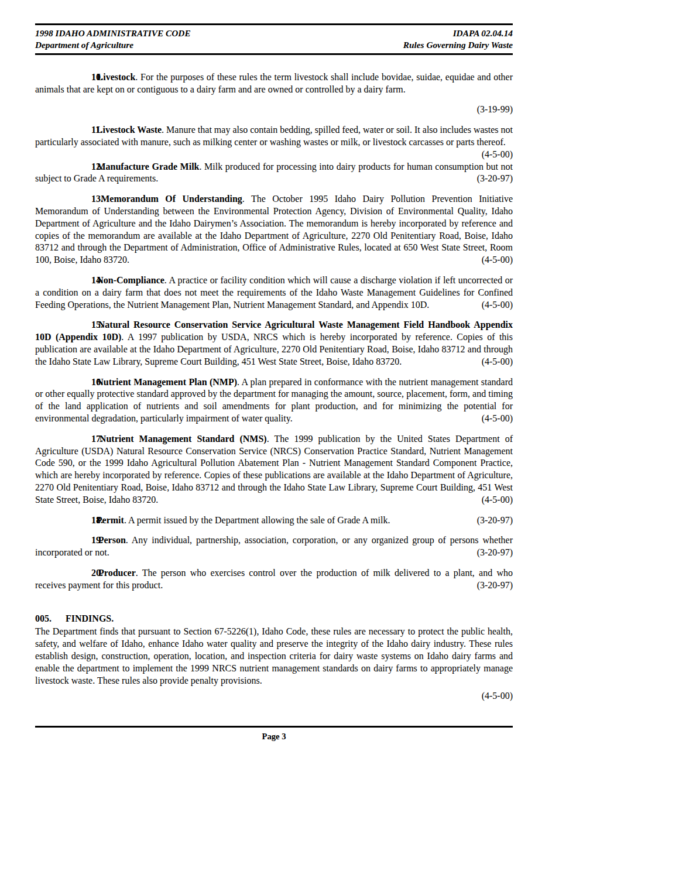| 1998 IDAHO ADMINISTRATIVE CODE | IDAPA 02.04.14 |
| Department of Agriculture | Rules Governing Dairy Waste |
10. Livestock. For the purposes of these rules the term livestock shall include bovidae, suidae, equidae and other animals that are kept on or contiguous to a dairy farm and are owned or controlled by a dairy farm.
(3-19-99)
11. Livestock Waste. Manure that may also contain bedding, spilled feed, water or soil. It also includes wastes not particularly associated with manure, such as milking center or washing wastes or milk, or livestock carcasses or parts thereof. (4-5-00)
12. Manufacture Grade Milk. Milk produced for processing into dairy products for human consumption but not subject to Grade A requirements. (3-20-97)
13. Memorandum Of Understanding. The October 1995 Idaho Dairy Pollution Prevention Initiative Memorandum of Understanding between the Environmental Protection Agency, Division of Environmental Quality, Idaho Department of Agriculture and the Idaho Dairymen’s Association. The memorandum is hereby incorporated by reference and copies of the memorandum are available at the Idaho Department of Agriculture, 2270 Old Penitentiary Road, Boise, Idaho 83712 and through the Department of Administration, Office of Administrative Rules, located at 650 West State Street, Room 100, Boise, Idaho 83720. (4-5-00)
14. Non-Compliance. A practice or facility condition which will cause a discharge violation if left uncorrected or a condition on a dairy farm that does not meet the requirements of the Idaho Waste Management Guidelines for Confined Feeding Operations, the Nutrient Management Plan, Nutrient Management Standard, and Appendix 10D. (4-5-00)
15. Natural Resource Conservation Service Agricultural Waste Management Field Handbook Appendix 10D (Appendix 10D). A 1997 publication by USDA, NRCS which is hereby incorporated by reference. Copies of this publication are available at the Idaho Department of Agriculture, 2270 Old Penitentiary Road, Boise, Idaho 83712 and through the Idaho State Law Library, Supreme Court Building, 451 West State Street, Boise, Idaho 83720. (4-5-00)
16. Nutrient Management Plan (NMP). A plan prepared in conformance with the nutrient management standard or other equally protective standard approved by the department for managing the amount, source, placement, form, and timing of the land application of nutrients and soil amendments for plant production, and for minimizing the potential for environmental degradation, particularly impairment of water quality. (4-5-00)
17. Nutrient Management Standard (NMS). The 1999 publication by the United States Department of Agriculture (USDA) Natural Resource Conservation Service (NRCS) Conservation Practice Standard, Nutrient Management Code 590, or the 1999 Idaho Agricultural Pollution Abatement Plan - Nutrient Management Standard Component Practice, which are hereby incorporated by reference. Copies of these publications are available at the Idaho Department of Agriculture, 2270 Old Penitentiary Road, Boise, Idaho 83712 and through the Idaho State Law Library, Supreme Court Building, 451 West State Street, Boise, Idaho 83720. (4-5-00)
18. Permit. A permit issued by the Department allowing the sale of Grade A milk. (3-20-97)
19. Person. Any individual, partnership, association, corporation, or any organized group of persons whether incorporated or not. (3-20-97)
20. Producer. The person who exercises control over the production of milk delivered to a plant, and who receives payment for this product. (3-20-97)
005. FINDINGS.
The Department finds that pursuant to Section 67-5226(1), Idaho Code, these rules are necessary to protect the public health, safety, and welfare of Idaho, enhance Idaho water quality and preserve the integrity of the Idaho dairy industry. These rules establish design, construction, operation, location, and inspection criteria for dairy waste systems on Idaho dairy farms and enable the department to implement the 1999 NRCS nutrient management standards on dairy farms to appropriately manage livestock waste. These rules also provide penalty provisions.
(4-5-00)
Page 3